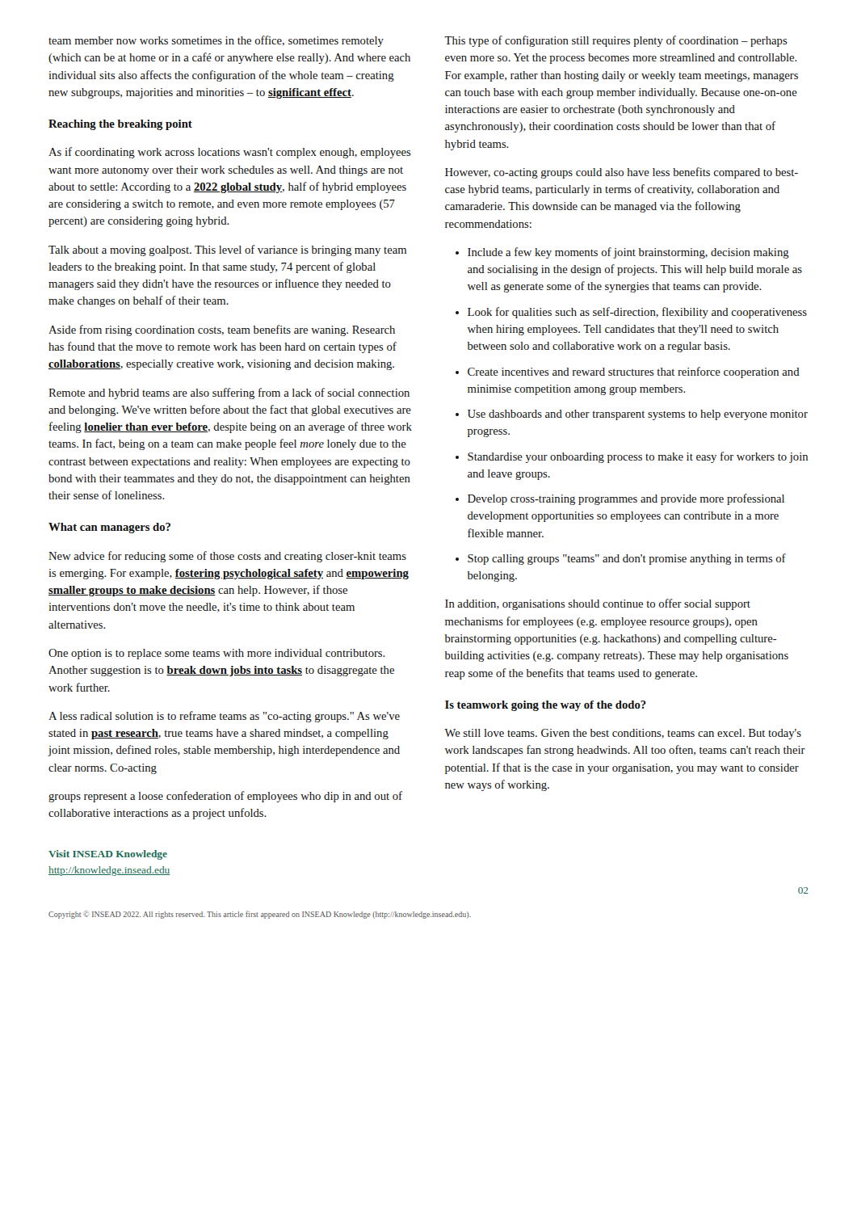team member now works sometimes in the office, sometimes remotely (which can be at home or in a café or anywhere else really). And where each individual sits also affects the configuration of the whole team – creating new subgroups, majorities and minorities – to significant effect.
Reaching the breaking point
As if coordinating work across locations wasn't complex enough, employees want more autonomy over their work schedules as well. And things are not about to settle: According to a 2022 global study, half of hybrid employees are considering a switch to remote, and even more remote employees (57 percent) are considering going hybrid.
Talk about a moving goalpost. This level of variance is bringing many team leaders to the breaking point. In that same study, 74 percent of global managers said they didn't have the resources or influence they needed to make changes on behalf of their team.
Aside from rising coordination costs, team benefits are waning. Research has found that the move to remote work has been hard on certain types of collaborations, especially creative work, visioning and decision making.
Remote and hybrid teams are also suffering from a lack of social connection and belonging. We've written before about the fact that global executives are feeling lonelier than ever before, despite being on an average of three work teams. In fact, being on a team can make people feel more lonely due to the contrast between expectations and reality: When employees are expecting to bond with their teammates and they do not, the disappointment can heighten their sense of loneliness.
What can managers do?
New advice for reducing some of those costs and creating closer-knit teams is emerging. For example, fostering psychological safety and empowering smaller groups to make decisions can help. However, if those interventions don't move the needle, it's time to think about team alternatives.
One option is to replace some teams with more individual contributors. Another suggestion is to break down jobs into tasks to disaggregate the work further.
A less radical solution is to reframe teams as "co-acting groups." As we've stated in past research, true teams have a shared mindset, a compelling joint mission, defined roles, stable membership, high interdependence and clear norms. Co-acting
groups represent a loose confederation of employees who dip in and out of collaborative interactions as a project unfolds.
This type of configuration still requires plenty of coordination – perhaps even more so. Yet the process becomes more streamlined and controllable. For example, rather than hosting daily or weekly team meetings, managers can touch base with each group member individually. Because one-on-one interactions are easier to orchestrate (both synchronously and asynchronously), their coordination costs should be lower than that of hybrid teams.
However, co-acting groups could also have less benefits compared to best-case hybrid teams, particularly in terms of creativity, collaboration and camaraderie. This downside can be managed via the following recommendations:
Include a few key moments of joint brainstorming, decision making and socialising in the design of projects. This will help build morale as well as generate some of the synergies that teams can provide.
Look for qualities such as self-direction, flexibility and cooperativeness when hiring employees. Tell candidates that they'll need to switch between solo and collaborative work on a regular basis.
Create incentives and reward structures that reinforce cooperation and minimise competition among group members.
Use dashboards and other transparent systems to help everyone monitor progress.
Standardise your onboarding process to make it easy for workers to join and leave groups.
Develop cross-training programmes and provide more professional development opportunities so employees can contribute in a more flexible manner.
Stop calling groups "teams" and don't promise anything in terms of belonging.
In addition, organisations should continue to offer social support mechanisms for employees (e.g. employee resource groups), open brainstorming opportunities (e.g. hackathons) and compelling culture-building activities (e.g. company retreats). These may help organisations reap some of the benefits that teams used to generate.
Is teamwork going the way of the dodo?
We still love teams. Given the best conditions, teams can excel. But today's work landscapes fan strong headwinds. All too often, teams can't reach their potential. If that is the case in your organisation, you may want to consider new ways of working.
Visit INSEAD Knowledge
http://knowledge.insead.edu
02
Copyright © INSEAD 2022. All rights reserved. This article first appeared on INSEAD Knowledge (http://knowledge.insead.edu).